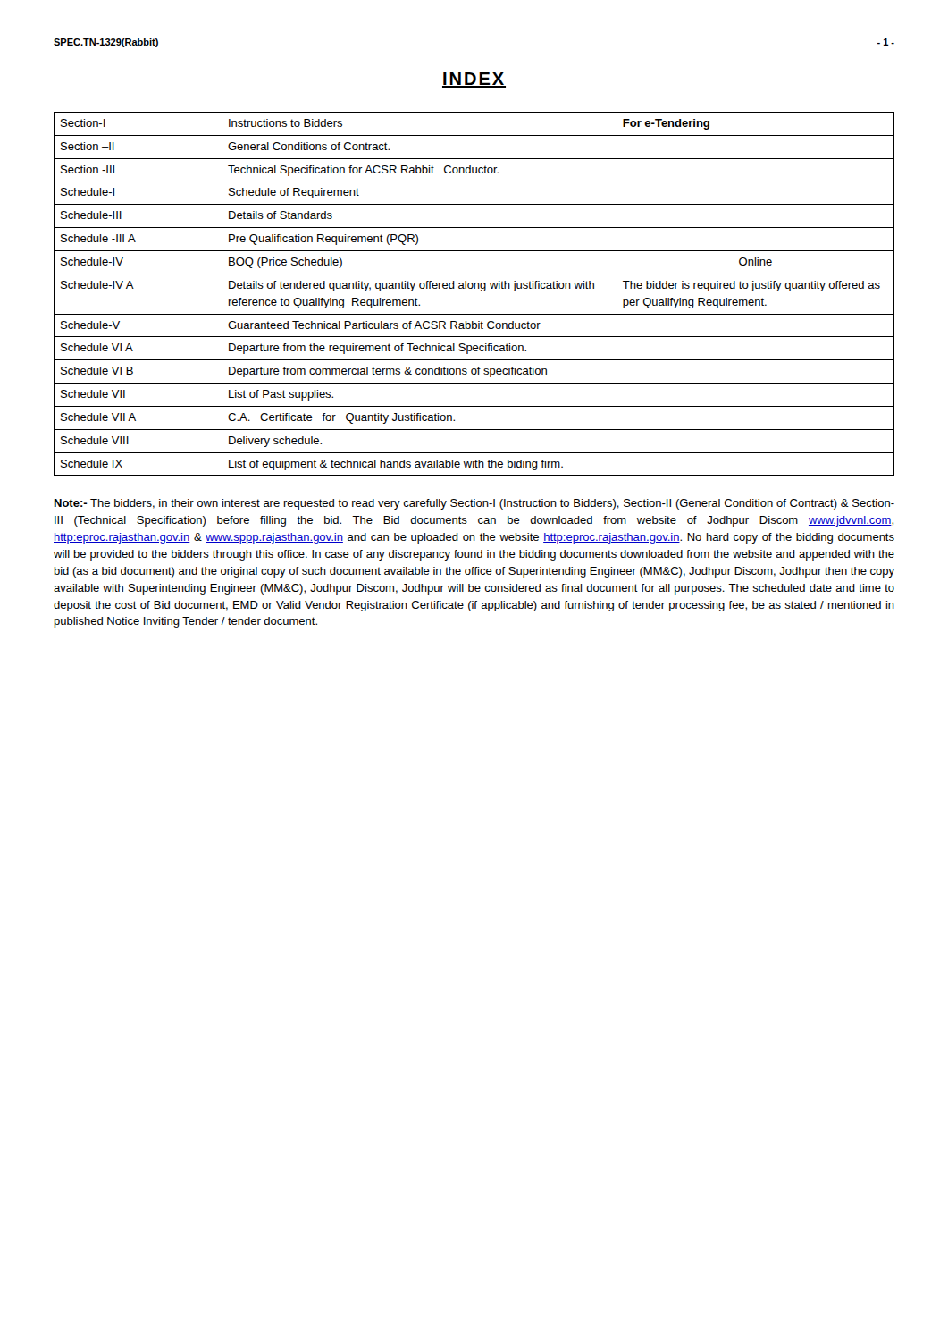SPEC.TN-1329(Rabbit) - 1 -
INDEX
| Section-I | Instructions to Bidders | For e-Tendering |
| Section –II | General Conditions of Contract. | |
| Section -III | Technical Specification for ACSR Rabbit Conductor. | |
| Schedule-I | Schedule of Requirement | |
| Schedule-III | Details of Standards | |
| Schedule -III A | Pre Qualification Requirement (PQR) | |
| Schedule-IV | BOQ (Price Schedule) | Online |
| Schedule-IV A | Details of tendered quantity, quantity offered along with justification with reference to Qualifying Requirement. | The bidder is required to justify quantity offered as per Qualifying Requirement. |
| Schedule-V | Guaranteed Technical Particulars of ACSR Rabbit Conductor | |
| Schedule VI A | Departure from the requirement of Technical Specification. | |
| Schedule VI B | Departure from commercial terms & conditions of specification | |
| Schedule VII | List of Past supplies. | |
| Schedule VII A | C.A. Certificate for Quantity Justification. | |
| Schedule VIII | Delivery schedule. | |
| Schedule IX | List of equipment & technical hands available with the biding firm. | |
Note:- The bidders, in their own interest are requested to read very carefully Section-I (Instruction to Bidders), Section-II (General Condition of Contract) & Section-III (Technical Specification) before filling the bid. The Bid documents can be downloaded from website of Jodhpur Discom www.jdvvnl.com, http:eproc.rajasthan.gov.in & www.sppp.rajasthan.gov.in and can be uploaded on the website http:eproc.rajasthan.gov.in. No hard copy of the bidding documents will be provided to the bidders through this office. In case of any discrepancy found in the bidding documents downloaded from the website and appended with the bid (as a bid document) and the original copy of such document available in the office of Superintending Engineer (MM&C), Jodhpur Discom, Jodhpur then the copy available with Superintending Engineer (MM&C), Jodhpur Discom, Jodhpur will be considered as final document for all purposes. The scheduled date and time to deposit the cost of Bid document, EMD or Valid Vendor Registration Certificate (if applicable) and furnishing of tender processing fee, be as stated / mentioned in published Notice Inviting Tender / tender document.